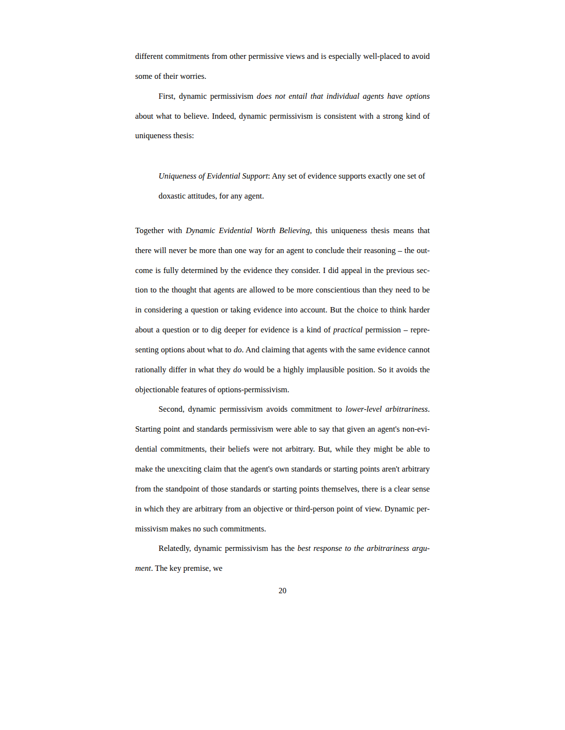different commitments from other permissive views and is especially well-placed to avoid some of their worries.
First, dynamic permissivism does not entail that individual agents have options about what to believe. Indeed, dynamic permissivism is consistent with a strong kind of uniqueness thesis:
Uniqueness of Evidential Support: Any set of evidence supports exactly one set of doxastic attitudes, for any agent.
Together with Dynamic Evidential Worth Believing, this uniqueness thesis means that there will never be more than one way for an agent to conclude their reasoning – the outcome is fully determined by the evidence they consider. I did appeal in the previous section to the thought that agents are allowed to be more conscientious than they need to be in considering a question or taking evidence into account. But the choice to think harder about a question or to dig deeper for evidence is a kind of practical permission – representing options about what to do. And claiming that agents with the same evidence cannot rationally differ in what they do would be a highly implausible position. So it avoids the objectionable features of options-permissivism.
Second, dynamic permissivism avoids commitment to lower-level arbitrariness. Starting point and standards permissivism were able to say that given an agent's non-evidential commitments, their beliefs were not arbitrary. But, while they might be able to make the unexciting claim that the agent's own standards or starting points aren't arbitrary from the standpoint of those standards or starting points themselves, there is a clear sense in which they are arbitrary from an objective or third-person point of view. Dynamic permissivism makes no such commitments.
Relatedly, dynamic permissivism has the best response to the arbitrariness argument. The key premise, we
20